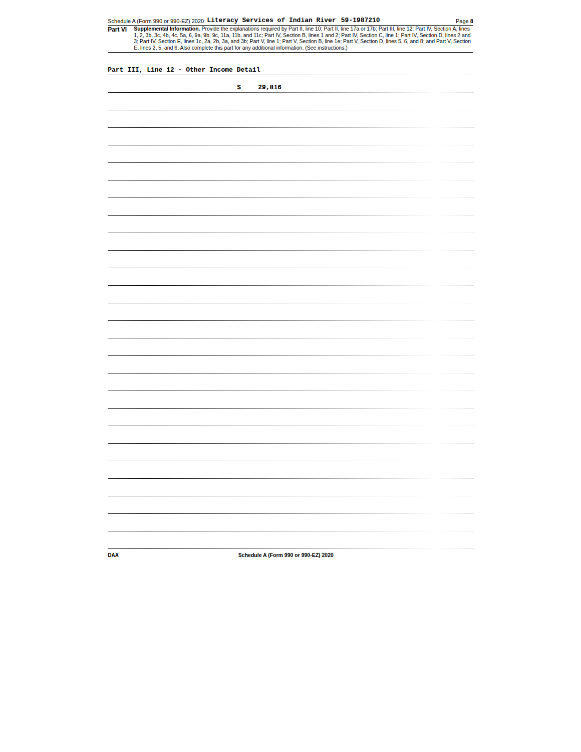Schedule A (Form 990 or 990-EZ) 2020
Literacy Services of Indian River
59-1987210
Page 8
Part VI
Supplemental Information. Provide the explanations required by Part II, line 10; Part II, line 17a or 17b; Part III, line 12; Part IV, Section A, lines 1, 2, 3b, 3c, 4b, 4c, 5a, 6, 9a, 9b, 9c, 11a, 11b, and 11c; Part IV, Section B, lines 1 and 2; Part IV, Section C, line 1; Part IV, Section D, lines 2 and 3; Part IV, Section E, lines 1c, 2a, 2b, 3a, and 3b; Part V, line 1; Part V, Section B, line 1e; Part V, Section D, lines 5, 6, and 8; and Part V, Section E, lines 2, 5, and 6. Also complete this part for any additional information. (See instructions.)
Part III, Line 12 - Other Income Detail
$29,816
DAA
Schedule A (Form 990 or 990-EZ) 2020